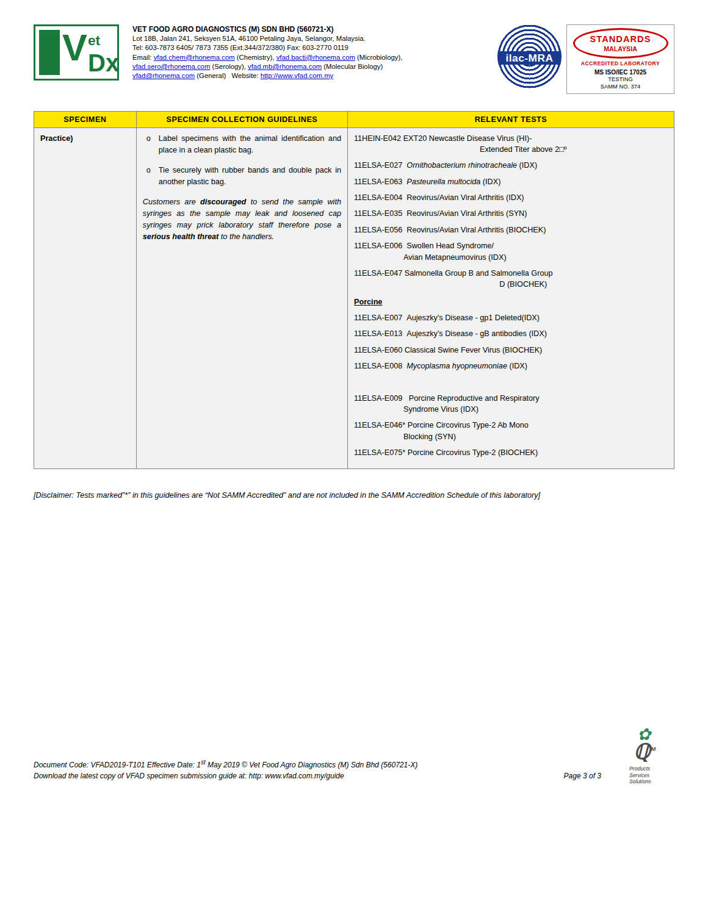V
et
Dx
VET FOOD AGRO DIAGNOSTICS (M) SDN BHD (560721-X)
Lot 18B, Jalan 241, Seksyen 51A, 46100 Petaling Jaya, Selangor, Malaysia.
Tel: 603-7873 6405/ 7873 7355 (Ext.344/372/380) Fax: 603-2770 0119
Email: vfad.chem@rhonema.com (Chemistry), vfad.bacti@rhonema.com (Microbiology),
vfad.sero@rhonema.com (Serology), vfad.mb@rhonema.com (Molecular Biology)
vfad@rhonema.com (General) Website: http://www.vfad.com.my
ilac-MRA
STANDARDS
MALAYSIA
ACCREDITED LABORATORY
MS ISO/IEC 17025
TESTING
SAMM NO. 374
| SPECIMEN | SPECIMEN COLLECTION GUIDELINES | RELEVANT TESTS |
| --- | --- | --- |
| Practice) | Label specimens with the animal identification and place in a clean plastic bag. Tie securely with rubber bands and double pack in another plastic bag. Customers are discouraged to send the sample with syringes as the sample may leak and loosened cap syringes may prick laboratory staff therefore pose a serious health threat to the handlers. | 11HEIN-E042 EXT20 Newcastle Disease Virus (HI)- Extended Titer above 2□º 11ELSA-E027 Ornithobacterium rhinotracheale (IDX) 11ELSA-E063 Pasteurella multocida (IDX) 11ELSA-E004 Reovirus/Avian Viral Arthritis (IDX) 11ELSA-E035 Reovirus/Avian Viral Arthritis (SYN) 11ELSA-E056 Reovirus/Avian Viral Arthritis (BIOCHEK) 11ELSA-E006 Swollen Head Syndrome/ Avian Metapneumovirus (IDX) 11ELSA-E047 Salmonella Group B and Salmonella Group D (BIOCHEK) Porcine 11ELSA-E007 Aujeszky's Disease - gp1 Deleted(IDX) 11ELSA-E013 Aujeszky's Disease - gB antibodies (IDX) 11ELSA-E060 Classical Swine Fever Virus (BIOCHEK) 11ELSA-E008 Mycoplasma hyopneumoniae (IDX) 11ELSA-E009 Porcine Reproductive and Respiratory Syndrome Virus (IDX) 11ELSA-E046* Porcine Circovirus Type-2 Ab Mono Blocking (SYN) 11ELSA-E075* Porcine Circovirus Type-2 (BIOCHEK) |
[Disclaimer: Tests marked”*” in this guidelines are “Not SAMM Accredited” and are not included in the SAMM Accredition Schedule of this laboratory]
Document Code: VFAD2019-T101 Effective Date: 1st May 2019 © Vet Food Agro Diagnostics (M) Sdn Bhd (560721-X)
Download the latest copy of VFAD specimen submission guide at: http: www.vfad.com.my/guide Page 3 of 3
✿
ℚTM
Products
Services
Solutions